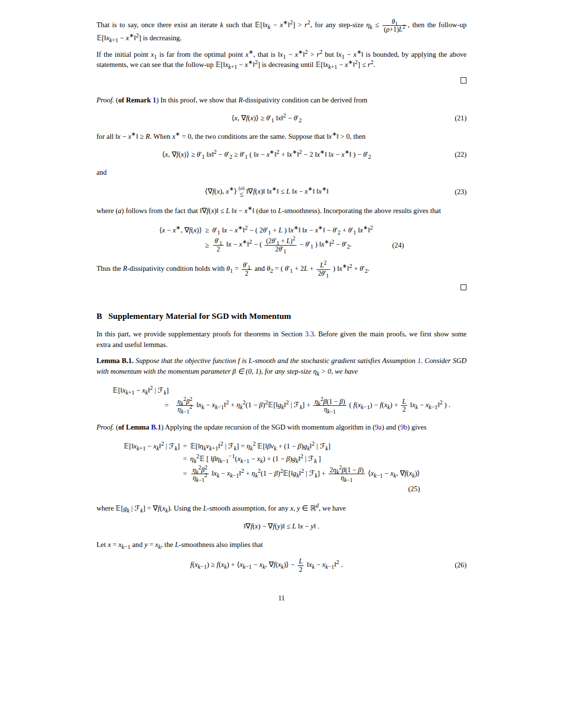That is to say, once there exist an iterate k such that 𝔼[‖xk − x∗‖2] > r2, for any step-size ηk ≤ θ1(ρ+1)L2, then the follow-up 𝔼[‖xk+1 − x∗‖2] is decreasing.
If the initial point x1 is far from the optimal point x∗, that is ‖x1 − x∗‖2 > r2 but ‖x1 − x∗‖ is bounded, by applying the above statements, we can see that the follow-up 𝔼[‖xk+1 − x∗‖2] is decreasing until 𝔼[‖xk+1 − x∗‖2] ≤ r2.
Proof. (of Remark 1) In this proof, we show that R-dissipativity condition can be derived from
⟨x, ∇f(x)⟩ ≥ θ′1 ‖x‖2 − θ′2
(21)
for all ‖x − x∗‖ ≥ R. When x∗ = 0, the two conditions are the same. Suppose that ‖x∗‖ > 0, then
⟨x, ∇f(x)⟩ ≥ θ′1 ‖x‖2 − θ′2 ≥ θ′1 ( ‖x − x∗‖2 + ‖x∗‖2 − 2 ‖x∗‖ ‖x − x∗‖ ) − θ′2
(22)
and
⟨∇f(x), x∗⟩ (a)≤ ‖∇f(x)‖ ‖x∗‖ ≤ L ‖x − x∗‖ ‖x∗‖
(23)
where (a) follows from the fact that ‖∇f(x)‖ ≤ L ‖x − x∗‖ (due to L-smoothness). Incorporating the above results gives that
| ⟨ x − x ∗ , ∇ f ( x )⟩ | ≥ | θ ′ 1 ‖ x − x ∗ ‖ 2 − ( 2 θ ′ 1 + L ) ‖ x ∗ ‖ ‖ x − x ∗ ‖ − θ ′ 2 + θ ′ 1 ‖ x ∗ ‖ 2 | |
| | ≥ | θ ′ 1 2 ‖ x − x ∗ ‖ 2 − ( (2 θ ′ 1 + L ) 2 2 θ ′ 1 − θ ′ 1 ) ‖ x ∗ ‖ 2 − θ ′ 2 . | (24) |
Thus the R-dissipativity condition holds with θ1 = θ′12 and θ2 = ( θ′1 + 2L + L22θ′1 ) ‖x∗‖2 + θ′2.
B Supplementary Material for SGD with Momentum
In this part, we provide supplementary proofs for theorems in Section 3.3. Before given the main proofs, we first show some extra and useful lemmas.
Lemma B.1. Suppose that the objective function f is L-smooth and the stochastic gradient satisfies Assumption 1. Consider SGD with momentum with the momentum parameter β ∈ (0, 1), for any step-size ηk > 0, we have
| 𝔼[‖ x k +1 − x k ‖ 2 / ℱ k ] | | |
| = | | η k 2 β 2 η k −1 2 ‖ x k − x k −1 ‖ 2 + η k 2 (1 − β ) 2 𝔼[‖ g k ‖ 2 / ℱ k ] + η k 2 β (1 − β ) η k −1 ( f ( x k −1 ) − f ( x k ) + L 2 ‖ x k − x k −1 ‖ 2 ) . |
Proof. (of Lemma B.1) Applying the update recursion of the SGD with momentum algorithm in (9a) and (9b) gives
| 𝔼[‖ x k +1 − x k ‖ 2 / ℱ k ] | = | 𝔼[‖ η k v k +1 ‖ 2 / ℱ k ] = η k 2 𝔼[‖ βv k + (1 − β ) g k ‖ 2 / ℱ k ] | |
| | = | η k 2 𝔼 [ ‖ βη k −1 −1 ( x k −1 − x k ) + (1 − β ) g k ‖ 2 / ℱ k ] | |
| | = | η k 2 β 2 η k −1 2 ‖ x k − x k −1 ‖ 2 + η k 2 (1 − β ) 2 𝔼[‖ g k ‖ 2 / ℱ k ] + 2 η k 2 β (1 − β ) η k −1 ⟨ x k −1 − x k , ∇ f ( x k )⟩ | |
| | | (25) |
where 𝔼[gk | ℱk] = ∇f(xk). Using the L-smooth assumption, for any x, y ∈ ℝd, we have
‖∇f(x) − ∇f(y)‖ ≤ L ‖x − y‖ .
Let x = xk−1 and y = xk, the L-smoothness also implies that
f(xk−1) ≥ f(xk) + ⟨xk−1 − xk, ∇f(xk)⟩ − L 2 ‖xk − xk−1‖2 .
(26)
11